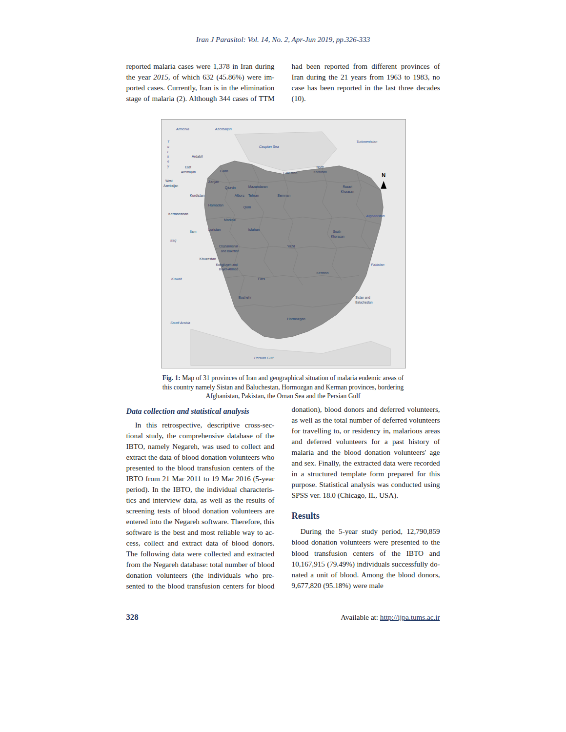Iran J Parasitol: Vol. 14, No. 2, Apr-Jun 2019, pp.326-333
reported malaria cases were 1,378 in Iran during the year 2015, of which 632 (45.86%) were imported cases. Currently, Iran is in the elimination stage of malaria (2). Although 344 cases of TTM had been reported from different provinces of Iran during the 21 years from 1963 to 1983, no case has been reported in the last three decades (10).
Caspian Sea Armenia Azerbaijan T u r k e y Turkmenistan Afghanistan Pakistan Iraq Kuwait Saudi Arabia Persian Gulf N Ardabil East Azerbaijan West Azerbaijan Gilan Zanjan Qazvin Mazandaran Golestan North Khorasan Alborz Tehran Semnan Razavi Khorasan Kurdistan Hamadan Qom Kermanshah Markazi Loristan Ilam Isfahan South Khorasan Chaharmahal and Bakhtiari Yazd Khuzestan Kohgiluyeh and Boyer-Ahmad Kerman Fars Bushehr Sistan and Baluchestan Hormozgan
Fig. 1: Map of 31 provinces of Iran and geographical situation of malaria endemic areas of this country namely Sistan and Baluchestan, Hormozgan and Kerman provinces, bordering Afghanistan, Pakistan, the Oman Sea and the Persian Gulf
Data collection and statistical analysis
In this retrospective, descriptive cross-sectional study, the comprehensive database of the IBTO, namely Negareh, was used to collect and extract the data of blood donation volunteers who presented to the blood transfusion centers of the IBTO from 21 Mar 2011 to 19 Mar 2016 (5-year period). In the IBTO, the individual characteristics and interview data, as well as the results of screening tests of blood donation volunteers are entered into the Negareh software. Therefore, this software is the best and most reliable way to access, collect and extract data of blood donors. The following data were collected and extracted from the Negareh database: total number of blood donation volunteers (the individuals who presented to the blood transfusion centers for blood donation), blood donors and deferred volunteers, as well as the total number of deferred volunteers for travelling to, or residency in, malarious areas and deferred volunteers for a past history of malaria and the blood donation volunteers' age and sex. Finally, the extracted data were recorded in a structured template form prepared for this purpose. Statistical analysis was conducted using SPSS ver. 18.0 (Chicago, IL, USA).
Results
During the 5-year study period, 12,790,859 blood donation volunteers were presented to the blood transfusion centers of the IBTO and 10,167,915 (79.49%) individuals successfully donated a unit of blood. Among the blood donors, 9,677,820 (95.18%) were male
328
Available at: http://ijpa.tums.ac.ir